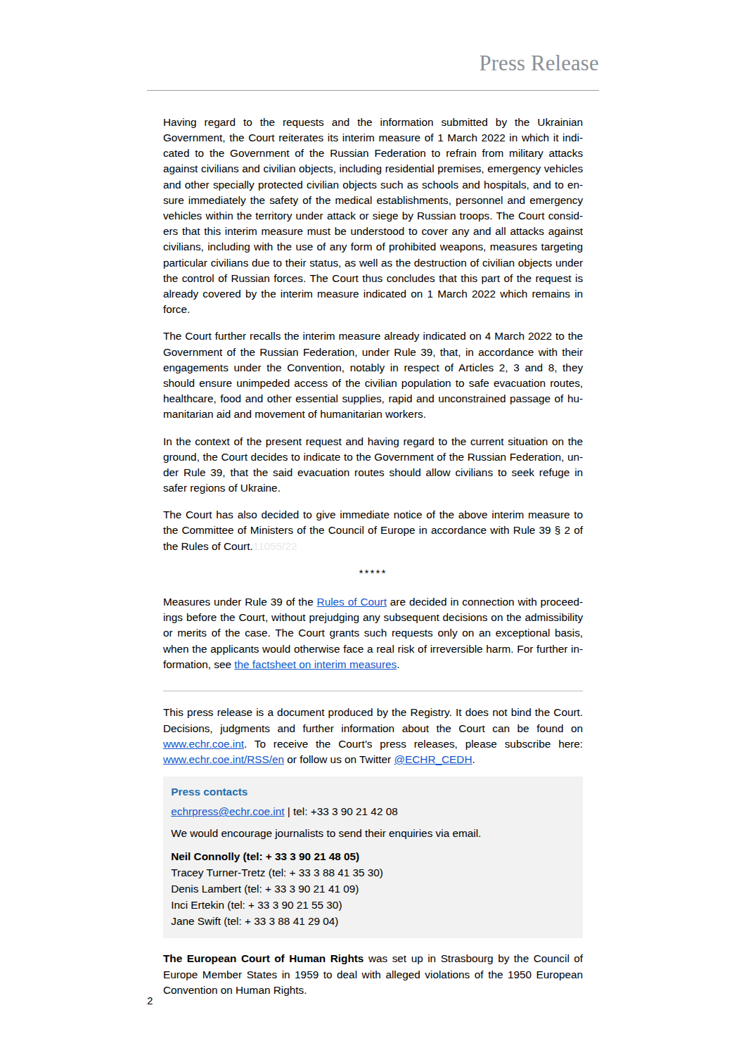Press Release
Having regard to the requests and the information submitted by the Ukrainian Government, the Court reiterates its interim measure of 1 March 2022 in which it indicated to the Government of the Russian Federation to refrain from military attacks against civilians and civilian objects, including residential premises, emergency vehicles and other specially protected civilian objects such as schools and hospitals, and to ensure immediately the safety of the medical establishments, personnel and emergency vehicles within the territory under attack or siege by Russian troops. The Court considers that this interim measure must be understood to cover any and all attacks against civilians, including with the use of any form of prohibited weapons, measures targeting particular civilians due to their status, as well as the destruction of civilian objects under the control of Russian forces. The Court thus concludes that this part of the request is already covered by the interim measure indicated on 1 March 2022 which remains in force.
The Court further recalls the interim measure already indicated on 4 March 2022 to the Government of the Russian Federation, under Rule 39, that, in accordance with their engagements under the Convention, notably in respect of Articles 2, 3 and 8, they should ensure unimpeded access of the civilian population to safe evacuation routes, healthcare, food and other essential supplies, rapid and unconstrained passage of humanitarian aid and movement of humanitarian workers.
In the context of the present request and having regard to the current situation on the ground, the Court decides to indicate to the Government of the Russian Federation, under Rule 39, that the said evacuation routes should allow civilians to seek refuge in safer regions of Ukraine.
The Court has also decided to give immediate notice of the above interim measure to the Committee of Ministers of the Council of Europe in accordance with Rule 39 § 2 of the Rules of Court.11055/22
*****
Measures under Rule 39 of the Rules of Court are decided in connection with proceedings before the Court, without prejudging any subsequent decisions on the admissibility or merits of the case. The Court grants such requests only on an exceptional basis, when the applicants would otherwise face a real risk of irreversible harm. For further information, see the factsheet on interim measures.
This press release is a document produced by the Registry. It does not bind the Court. Decisions, judgments and further information about the Court can be found on www.echr.coe.int. To receive the Court’s press releases, please subscribe here: www.echr.coe.int/RSS/en or follow us on Twitter @ECHR_CEDH.
Press contacts
echrpress@echr.coe.int | tel: +33 3 90 21 42 08
We would encourage journalists to send their enquiries via email.
Neil Connolly (tel: + 33 3 90 21 48 05)
Tracey Turner-Tretz (tel: + 33 3 88 41 35 30)
Denis Lambert (tel: + 33 3 90 21 41 09)
Inci Ertekin (tel: + 33 3 90 21 55 30)
Jane Swift (tel: + 33 3 88 41 29 04)
The European Court of Human Rights was set up in Strasbourg by the Council of Europe Member States in 1959 to deal with alleged violations of the 1950 European Convention on Human Rights.
2